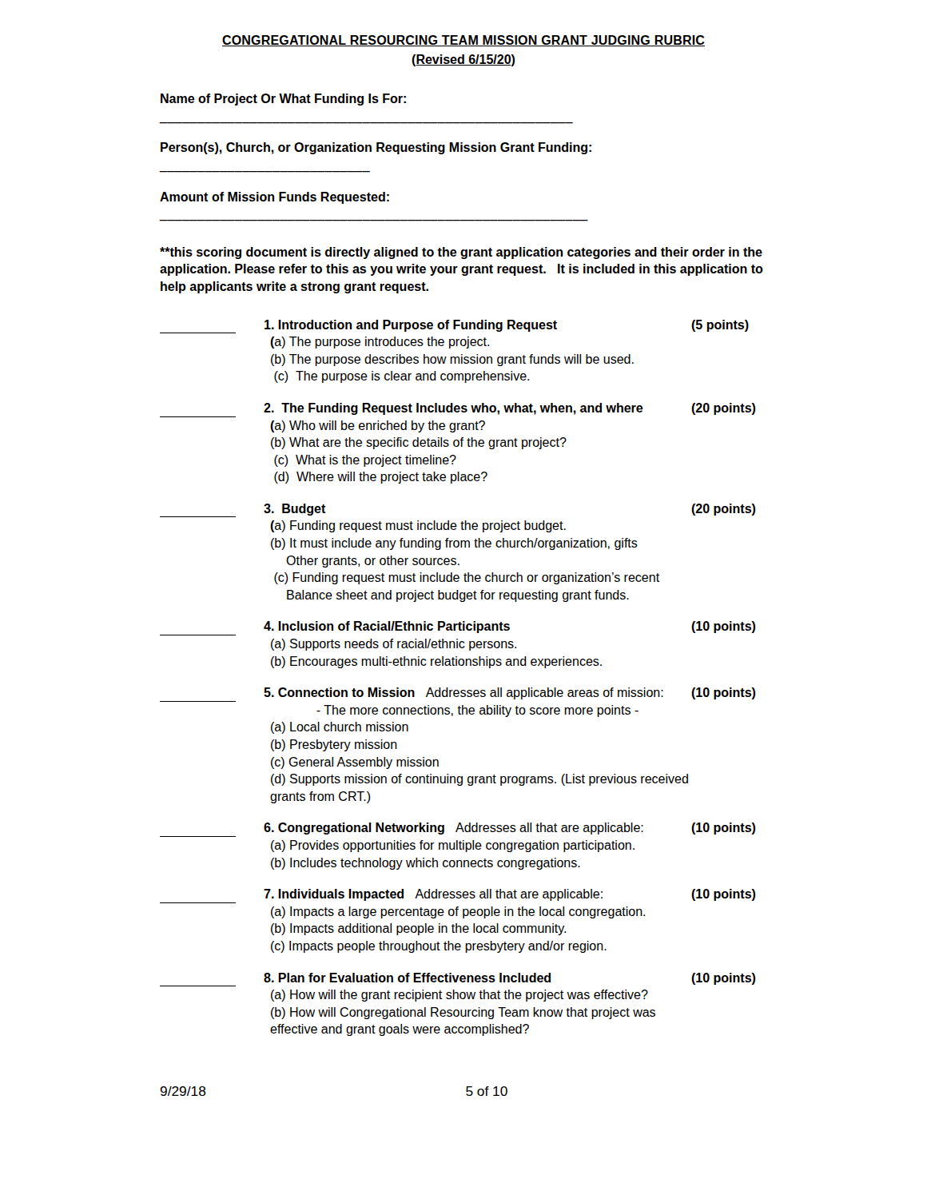CONGREGATIONAL RESOURCING TEAM MISSION GRANT JUDGING RUBRIC
(Revised 6/15/20)
Name of Project Or What Funding Is For: _______________________________________________________
Person(s), Church, or Organization Requesting Mission Grant Funding: ____________________________
Amount of Mission Funds Requested: _________________________________________________________
**this scoring document is directly aligned to the grant application categories and their order in the application. Please refer to this as you write your grant request. It is included in this application to help applicants write a strong grant request.
| | 1. Introduction and Purpose of Funding Request ( a) The purpose introduces the project. (b) The purpose describes how mission grant funds will be used. (c) The purpose is clear and comprehensive. | (5 points) |
| | 2. The Funding Request Includes who, what, when, and where ( a) Who will be enriched by the grant? (b) What are the specific details of the grant project? (c) What is the project timeline? (d) Where will the project take place? | (20 points) |
| | 3. Budget ( a) Funding request must include the project budget. (b) It must include any funding from the church/organization, gifts Other grants, or other sources. (c) Funding request must include the church or organization’s recent Balance sheet and project budget for requesting grant funds. | (20 points) |
| | 4. Inclusion of Racial/Ethnic Participants (a) Supports needs of racial/ethnic persons. (b) Encourages multi-ethnic relationships and experiences. | (10 points) |
| | 5. Connection to Mission Addresses all applicable areas of mission: - The more connections, the ability to score more points - (a) Local church mission (b) Presbytery mission (c) General Assembly mission (d) Supports mission of continuing grant programs. (List previous received grants from CRT.) | (10 points) |
| | 6. Congregational Networking Addresses all that are applicable: (a) Provides opportunities for multiple congregation participation. (b) Includes technology which connects congregations. | (10 points) |
| | 7. Individuals Impacted Addresses all that are applicable: (a) Impacts a large percentage of people in the local congregation. (b) Impacts additional people in the local community. (c) Impacts people throughout the presbytery and/or region. | (10 points) |
| | 8. Plan for Evaluation of Effectiveness Included (a) How will the grant recipient show that the project was effective? (b) How will Congregational Resourcing Team know that project was effective and grant goals were accomplished? | (10 points) |
9/29/18
5 of 10